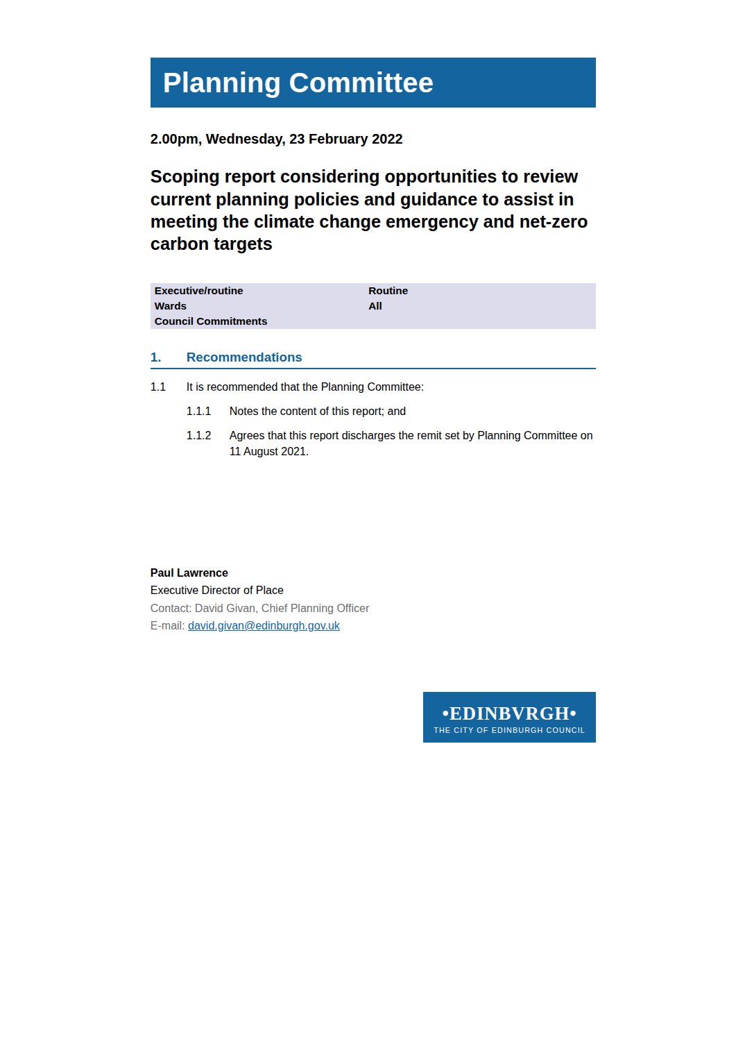Planning Committee
2.00pm, Wednesday, 23 February 2022
Scoping report considering opportunities to review current planning policies and guidance to assist in meeting the climate change emergency and net-zero carbon targets
| Executive/routine | Routine |
| Wards | All |
| Council Commitments | |
1. Recommendations
1.1 It is recommended that the Planning Committee:
1.1.1 Notes the content of this report; and
1.1.2 Agrees that this report discharges the remit set by Planning Committee on 11 August 2021.
Paul Lawrence
Executive Director of Place
Contact: David Givan, Chief Planning Officer
E-mail: david.givan@edinburgh.gov.uk
•EDINBVRGH•
THE CITY OF EDINBURGH COUNCIL